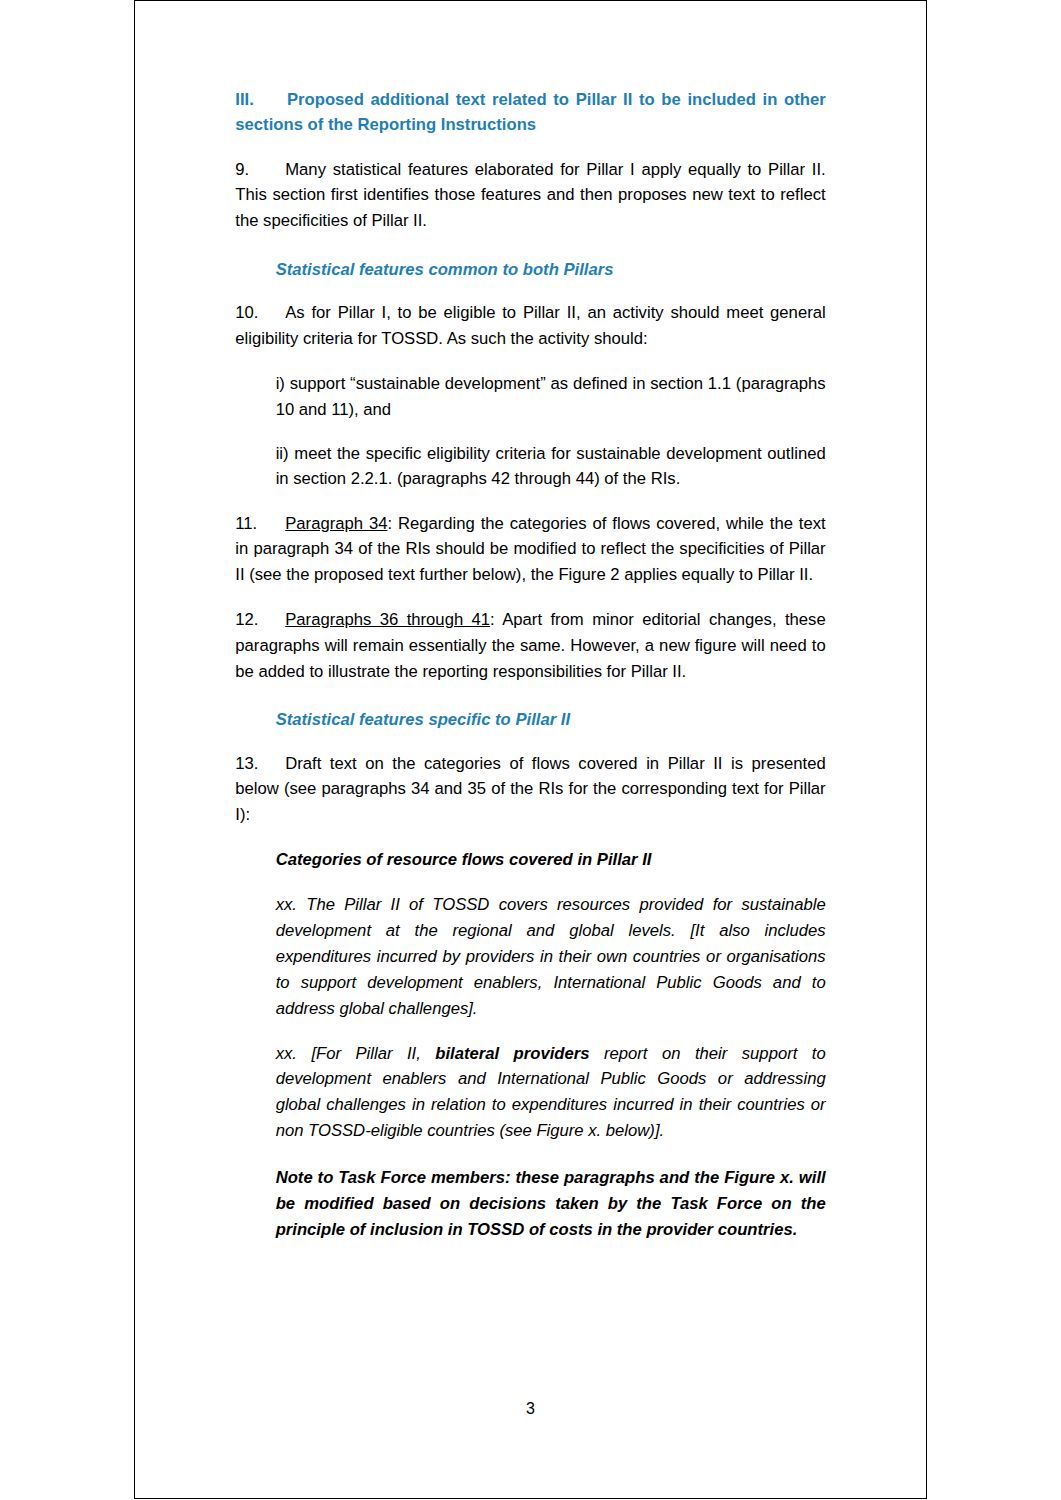III. Proposed additional text related to Pillar II to be included in other sections of the Reporting Instructions
9. Many statistical features elaborated for Pillar I apply equally to Pillar II. This section first identifies those features and then proposes new text to reflect the specificities of Pillar II.
Statistical features common to both Pillars
10. As for Pillar I, to be eligible to Pillar II, an activity should meet general eligibility criteria for TOSSD. As such the activity should:
i) support “sustainable development” as defined in section 1.1 (paragraphs 10 and 11), and
ii) meet the specific eligibility criteria for sustainable development outlined in section 2.2.1. (paragraphs 42 through 44) of the RIs.
11. Paragraph 34: Regarding the categories of flows covered, while the text in paragraph 34 of the RIs should be modified to reflect the specificities of Pillar II (see the proposed text further below), the Figure 2 applies equally to Pillar II.
12. Paragraphs 36 through 41: Apart from minor editorial changes, these paragraphs will remain essentially the same. However, a new figure will need to be added to illustrate the reporting responsibilities for Pillar II.
Statistical features specific to Pillar II
13. Draft text on the categories of flows covered in Pillar II is presented below (see paragraphs 34 and 35 of the RIs for the corresponding text for Pillar I):
Categories of resource flows covered in Pillar II
xx. The Pillar II of TOSSD covers resources provided for sustainable development at the regional and global levels. [It also includes expenditures incurred by providers in their own countries or organisations to support development enablers, International Public Goods and to address global challenges].
xx. [For Pillar II, bilateral providers report on their support to development enablers and International Public Goods or addressing global challenges in relation to expenditures incurred in their countries or non TOSSD-eligible countries (see Figure x. below)].
Note to Task Force members: these paragraphs and the Figure x. will be modified based on decisions taken by the Task Force on the principle of inclusion in TOSSD of costs in the provider countries.
3